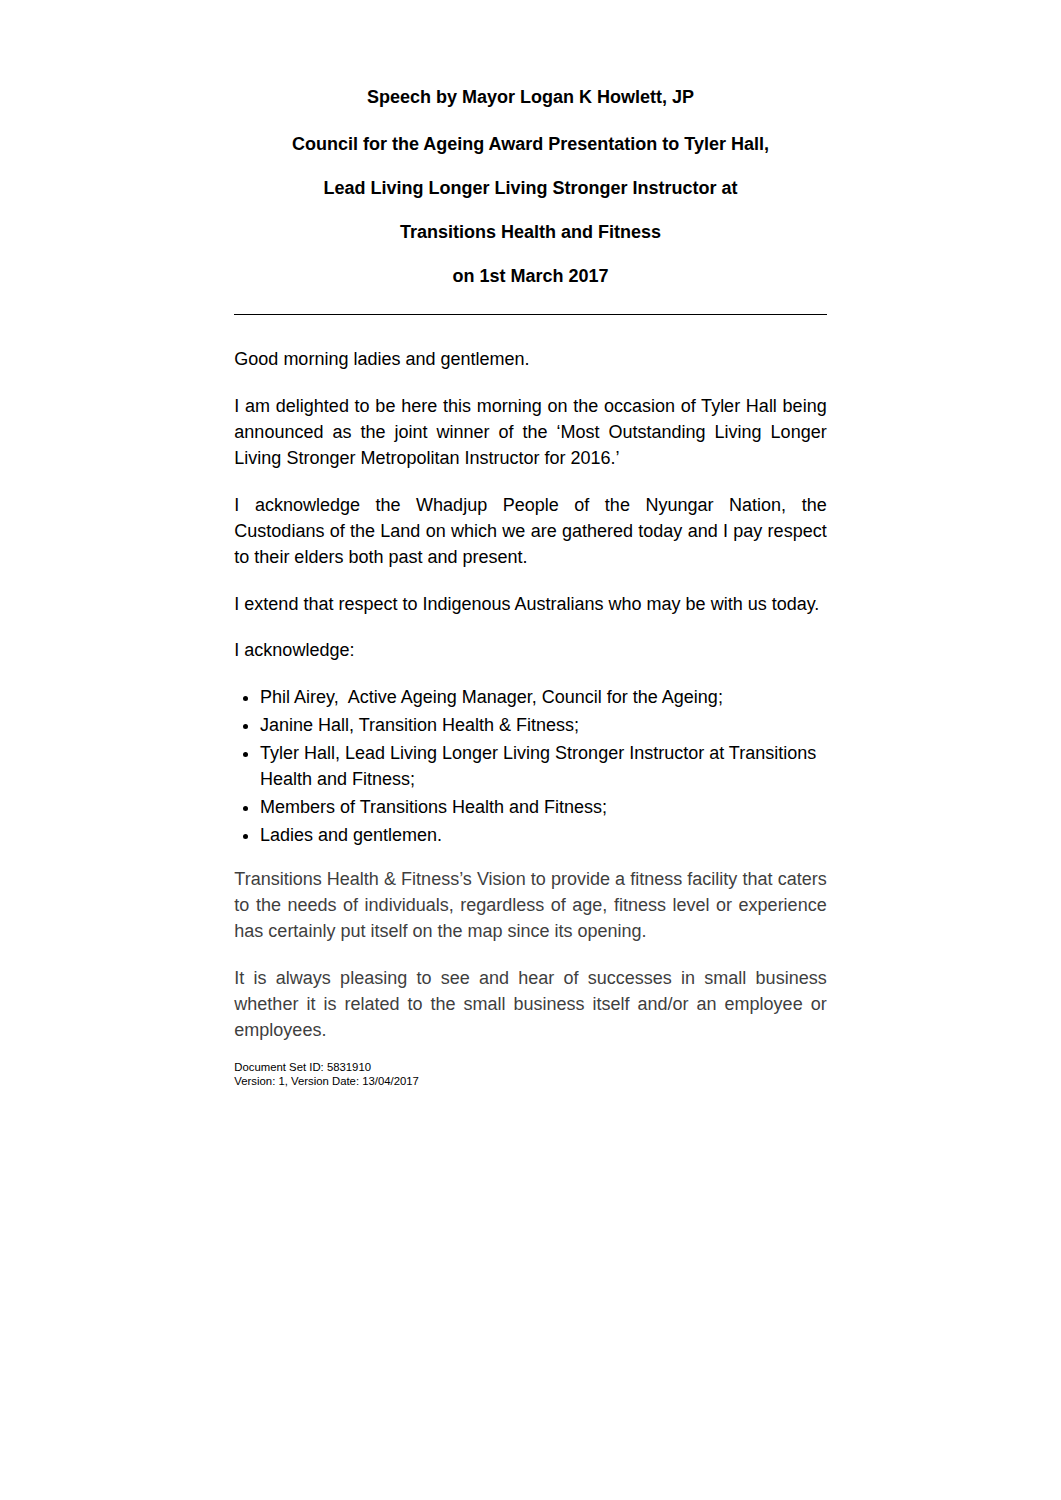Speech by Mayor Logan K Howlett, JP
Council for the Ageing Award Presentation to Tyler Hall,
Lead Living Longer Living Stronger Instructor at
Transitions Health and Fitness
on 1st March 2017
Good morning ladies and gentlemen.
I am delighted to be here this morning on the occasion of Tyler Hall being announced as the joint winner of the ‘Most Outstanding Living Longer Living Stronger Metropolitan Instructor for 2016.’
I acknowledge the Whadjup People of the Nyungar Nation, the Custodians of the Land on which we are gathered today and I pay respect to their elders both past and present.
I extend that respect to Indigenous Australians who may be with us today.
I acknowledge:
Phil Airey, Active Ageing Manager, Council for the Ageing;
Janine Hall, Transition Health & Fitness;
Tyler Hall, Lead Living Longer Living Stronger Instructor at Transitions Health and Fitness;
Members of Transitions Health and Fitness;
Ladies and gentlemen.
Transitions Health & Fitness’s Vision to provide a fitness facility that caters to the needs of individuals, regardless of age, fitness level or experience has certainly put itself on the map since its opening.
It is always pleasing to see and hear of successes in small business whether it is related to the small business itself and/or an employee or employees.
Document Set ID: 5831910
Version: 1, Version Date: 13/04/2017